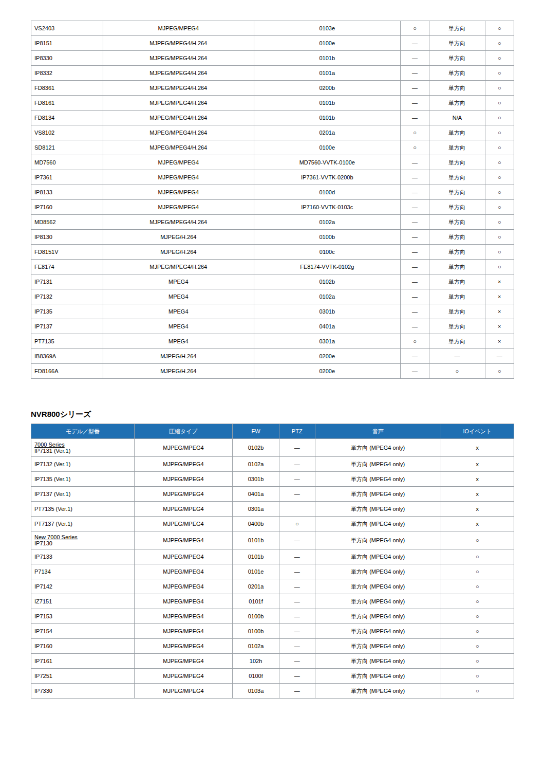| VS2403 | MJPEG/MPEG4 | 0103e | ○ | 単方向 | ○ |
| IP8151 | MJPEG/MPEG4/H.264 | 0100e | — | 単方向 | ○ |
| IP8330 | MJPEG/MPEG4/H.264 | 0101b | — | 単方向 | ○ |
| IP8332 | MJPEG/MPEG4/H.264 | 0101a | — | 単方向 | ○ |
| FD8361 | MJPEG/MPEG4/H.264 | 0200b | — | 単方向 | ○ |
| FD8161 | MJPEG/MPEG4/H.264 | 0101b | — | 単方向 | ○ |
| FD8134 | MJPEG/MPEG4/H.264 | 0101b | — | N/A | ○ |
| VS8102 | MJPEG/MPEG4/H.264 | 0201a | ○ | 単方向 | ○ |
| SD8121 | MJPEG/MPEG4/H.264 | 0100e | ○ | 単方向 | ○ |
| MD7560 | MJPEG/MPEG4 | MD7560-VVTK-0100e | — | 単方向 | ○ |
| IP7361 | MJPEG/MPEG4 | IP7361-VVTK-0200b | — | 単方向 | ○ |
| IP8133 | MJPEG/MPEG4 | 0100d | — | 単方向 | ○ |
| IP7160 | MJPEG/MPEG4 | IP7160-VVTK-0103c | — | 単方向 | ○ |
| MD8562 | MJPEG/MPEG4/H.264 | 0102a | — | 単方向 | ○ |
| IP8130 | MJPEG/H.264 | 0100b | — | 単方向 | ○ |
| FD8151V | MJPEG/H.264 | 0100c | — | 単方向 | ○ |
| FE8174 | MJPEG/MPEG4/H.264 | FE8174-VVTK-0102g | — | 単方向 | ○ |
| IP7131 | MPEG4 | 0102b | — | 単方向 | × |
| IP7132 | MPEG4 | 0102a | — | 単方向 | × |
| IP7135 | MPEG4 | 0301b | — | 単方向 | × |
| IP7137 | MPEG4 | 0401a | — | 単方向 | × |
| PT7135 | MPEG4 | 0301a | ○ | 単方向 | × |
| IB8369A | MJPEG/H.264 | 0200e | — | — | — |
| FD8166A | MJPEG/H.264 | 0200e | — | ○ | ○ |
NVR800シリーズ
| モデル／型番 | 圧縮タイプ | FW | PTZ | 音声 | IOイベント |
| --- | --- | --- | --- | --- | --- |
| 7000 Series IP7131 (Ver.1) | MJPEG/MPEG4 | 0102b | — | 単方向 (MPEG4 only) | x |
| IP7132 (Ver.1) | MJPEG/MPEG4 | 0102a | — | 単方向 (MPEG4 only) | x |
| IP7135 (Ver.1) | MJPEG/MPEG4 | 0301b | — | 単方向 (MPEG4 only) | x |
| IP7137 (Ver.1) | MJPEG/MPEG4 | 0401a | — | 単方向 (MPEG4 only) | x |
| PT7135 (Ver.1) | MJPEG/MPEG4 | 0301a | | 単方向 (MPEG4 only) | x |
| PT7137 (Ver.1) | MJPEG/MPEG4 | 0400b | ○ | 単方向 (MPEG4 only) | x |
| New 7000 Series IP7130 | MJPEG/MPEG4 | 0101b | — | 単方向 (MPEG4 only) | ○ |
| IP7133 | MJPEG/MPEG4 | 0101b | — | 単方向 (MPEG4 only) | ○ |
| P7134 | MJPEG/MPEG4 | 0101e | — | 単方向 (MPEG4 only) | ○ |
| IP7142 | MJPEG/MPEG4 | 0201a | — | 単方向 (MPEG4 only) | ○ |
| IZ7151 | MJPEG/MPEG4 | 0101f | — | 単方向 (MPEG4 only) | ○ |
| IP7153 | MJPEG/MPEG4 | 0100b | — | 単方向 (MPEG4 only) | ○ |
| IP7154 | MJPEG/MPEG4 | 0100b | — | 単方向 (MPEG4 only) | ○ |
| IP7160 | MJPEG/MPEG4 | 0102a | — | 単方向 (MPEG4 only) | ○ |
| IP7161 | MJPEG/MPEG4 | 102h | — | 単方向 (MPEG4 only) | ○ |
| IP7251 | MJPEG/MPEG4 | 0100f | — | 単方向 (MPEG4 only) | ○ |
| IP7330 | MJPEG/MPEG4 | 0103a | — | 単方向 (MPEG4 only) | ○ |